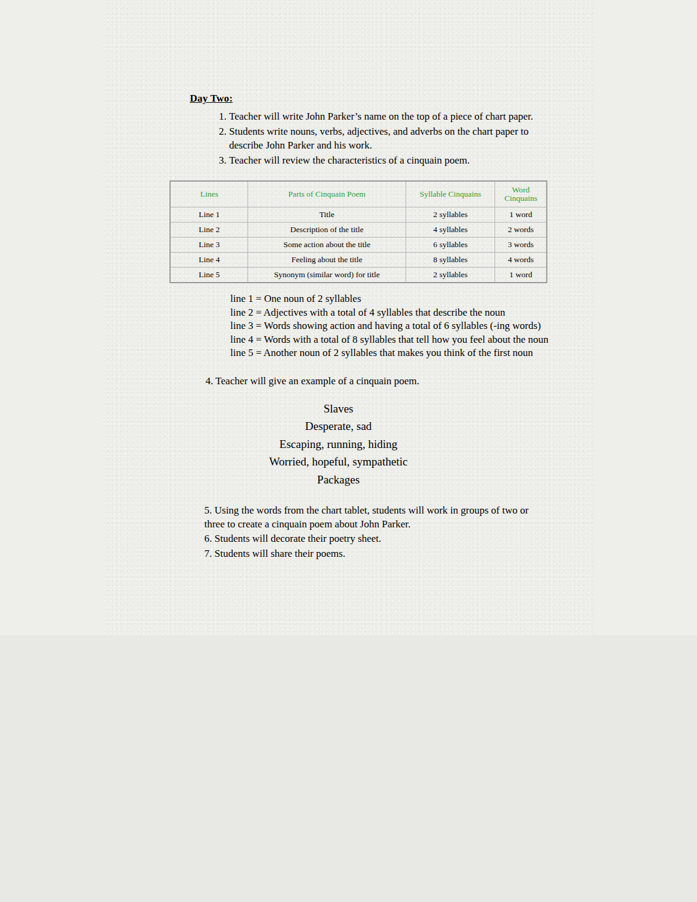Day Two:
Teacher will write John Parker’s name on the top of a piece of chart paper.
Students write nouns, verbs, adjectives, and adverbs on the chart paper to describe John Parker and his work.
Teacher will review the characteristics of a cinquain poem.
| Lines | Parts of Cinquain Poem | Syllable Cinquains | Word Cinquains |
| --- | --- | --- | --- |
| Line 1 | Title | 2 syllables | 1 word |
| Line 2 | Description of the title | 4 syllables | 2 words |
| Line 3 | Some action about the title | 6 syllables | 3 words |
| Line 4 | Feeling about the title | 8 syllables | 4 words |
| Line 5 | Synonym (similar word) for title | 2 syllables | 1 word |
line 1 = One noun of 2 syllables
line 2 = Adjectives with a total of 4 syllables that describe the noun
line 3 = Words showing action and having a total of 6 syllables (-ing words)
line 4 = Words with a total of 8 syllables that tell how you feel about the noun
line 5 = Another noun of 2 syllables that makes you think of the first noun
4. Teacher will give an example of a cinquain poem.
Slaves
Desperate, sad
Escaping, running, hiding
Worried, hopeful, sympathetic
Packages
5. Using the words from the chart tablet, students will work in groups of two or three to create a cinquain poem about John Parker.
6. Students will decorate their poetry sheet.
7. Students will share their poems.